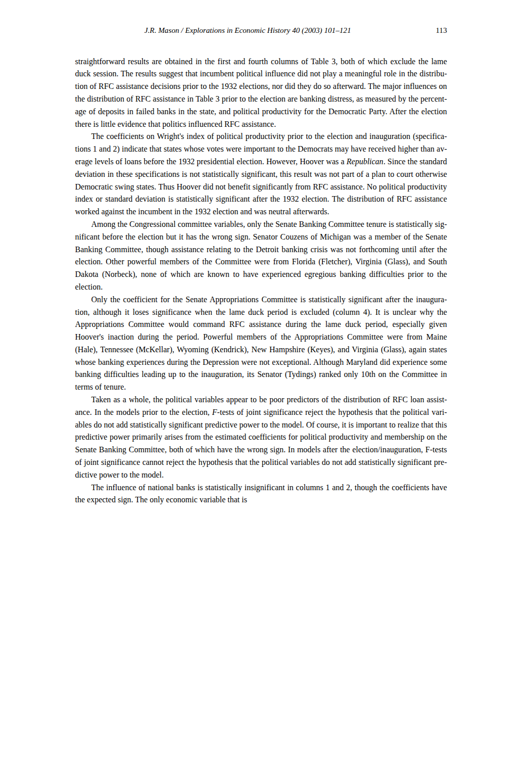J.R. Mason / Explorations in Economic History 40 (2003) 101–121 113
straightforward results are obtained in the first and fourth columns of Table 3, both of which exclude the lame duck session. The results suggest that incumbent political influence did not play a meaningful role in the distribution of RFC assistance decisions prior to the 1932 elections, nor did they do so afterward. The major influences on the distribution of RFC assistance in Table 3 prior to the election are banking distress, as measured by the percentage of deposits in failed banks in the state, and political productivity for the Democratic Party. After the election there is little evidence that politics influenced RFC assistance.
The coefficients on Wright's index of political productivity prior to the election and inauguration (specifications 1 and 2) indicate that states whose votes were important to the Democrats may have received higher than average levels of loans before the 1932 presidential election. However, Hoover was a Republican. Since the standard deviation in these specifications is not statistically significant, this result was not part of a plan to court otherwise Democratic swing states. Thus Hoover did not benefit significantly from RFC assistance. No political productivity index or standard deviation is statistically significant after the 1932 election. The distribution of RFC assistance worked against the incumbent in the 1932 election and was neutral afterwards.
Among the Congressional committee variables, only the Senate Banking Committee tenure is statistically significant before the election but it has the wrong sign. Senator Couzens of Michigan was a member of the Senate Banking Committee, though assistance relating to the Detroit banking crisis was not forthcoming until after the election. Other powerful members of the Committee were from Florida (Fletcher), Virginia (Glass), and South Dakota (Norbeck), none of which are known to have experienced egregious banking difficulties prior to the election.
Only the coefficient for the Senate Appropriations Committee is statistically significant after the inauguration, although it loses significance when the lame duck period is excluded (column 4). It is unclear why the Appropriations Committee would command RFC assistance during the lame duck period, especially given Hoover's inaction during the period. Powerful members of the Appropriations Committee were from Maine (Hale), Tennessee (McKellar), Wyoming (Kendrick), New Hampshire (Keyes), and Virginia (Glass), again states whose banking experiences during the Depression were not exceptional. Although Maryland did experience some banking difficulties leading up to the inauguration, its Senator (Tydings) ranked only 10th on the Committee in terms of tenure.
Taken as a whole, the political variables appear to be poor predictors of the distribution of RFC loan assistance. In the models prior to the election, F-tests of joint significance reject the hypothesis that the political variables do not add statistically significant predictive power to the model. Of course, it is important to realize that this predictive power primarily arises from the estimated coefficients for political productivity and membership on the Senate Banking Committee, both of which have the wrong sign. In models after the election/inauguration, F-tests of joint significance cannot reject the hypothesis that the political variables do not add statistically significant predictive power to the model.
The influence of national banks is statistically insignificant in columns 1 and 2, though the coefficients have the expected sign. The only economic variable that is